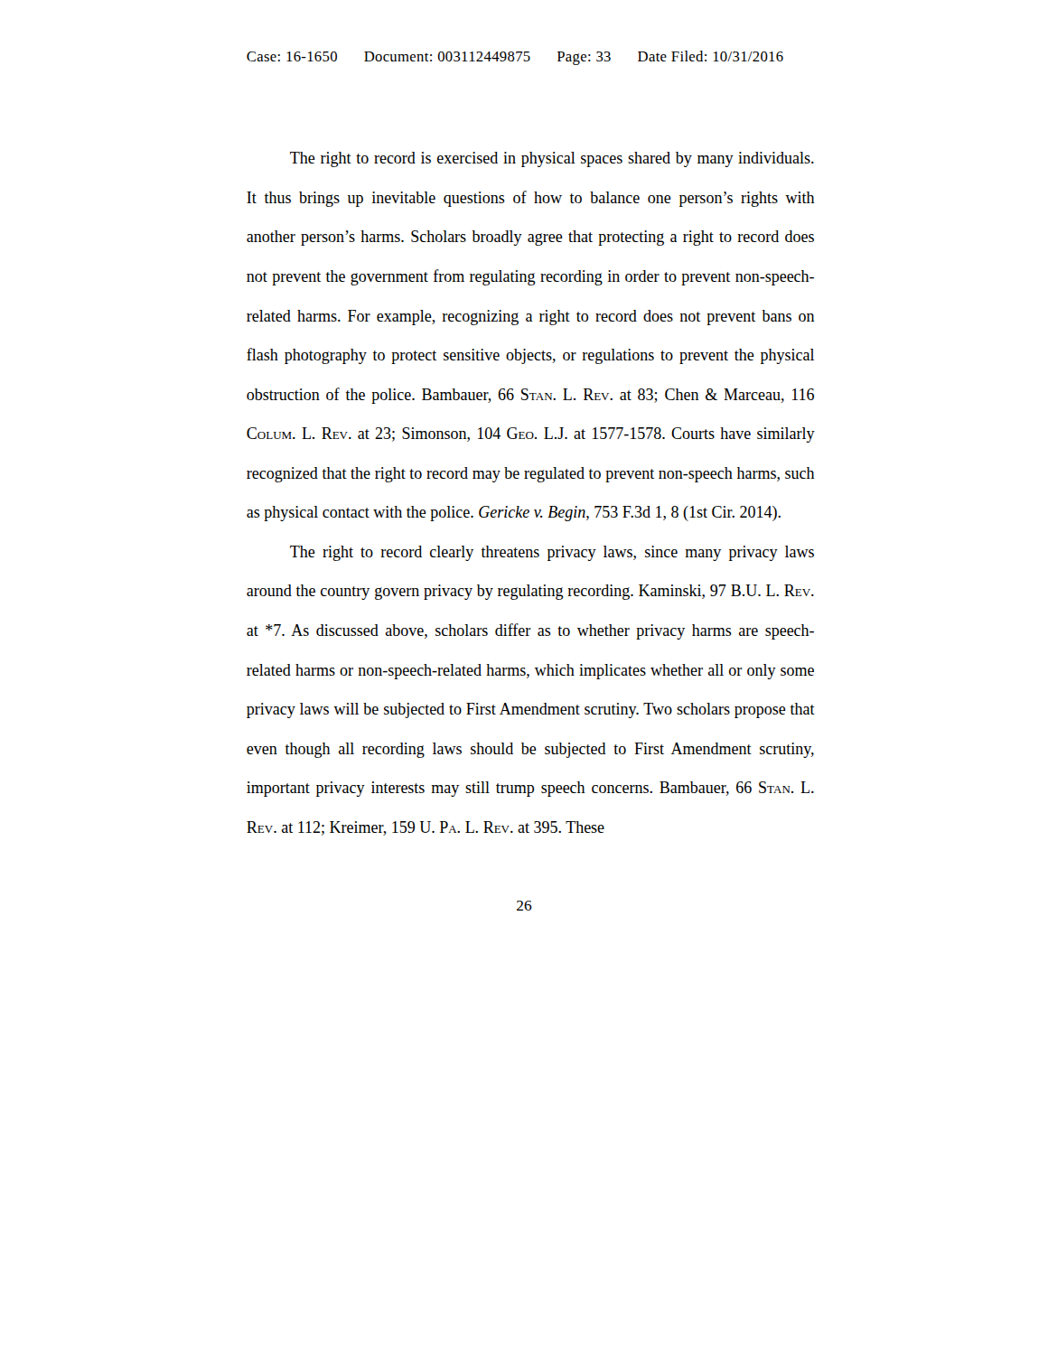Case: 16-1650 Document: 003112449875 Page: 33 Date Filed: 10/31/2016
The right to record is exercised in physical spaces shared by many individuals. It thus brings up inevitable questions of how to balance one person’s rights with another person’s harms. Scholars broadly agree that protecting a right to record does not prevent the government from regulating recording in order to prevent non-speech-related harms. For example, recognizing a right to record does not prevent bans on flash photography to protect sensitive objects, or regulations to prevent the physical obstruction of the police. Bambauer, 66 Stan. L. Rev. at 83; Chen & Marceau, 116 Colum. L. Rev. at 23; Simonson, 104 Geo. L.J. at 1577-1578. Courts have similarly recognized that the right to record may be regulated to prevent non-speech harms, such as physical contact with the police. Gericke v. Begin, 753 F.3d 1, 8 (1st Cir. 2014).
The right to record clearly threatens privacy laws, since many privacy laws around the country govern privacy by regulating recording. Kaminski, 97 B.U. L. Rev. at *7. As discussed above, scholars differ as to whether privacy harms are speech-related harms or non-speech-related harms, which implicates whether all or only some privacy laws will be subjected to First Amendment scrutiny. Two scholars propose that even though all recording laws should be subjected to First Amendment scrutiny, important privacy interests may still trump speech concerns. Bambauer, 66 Stan. L. Rev. at 112; Kreimer, 159 U. Pa. L. Rev. at 395. These
26